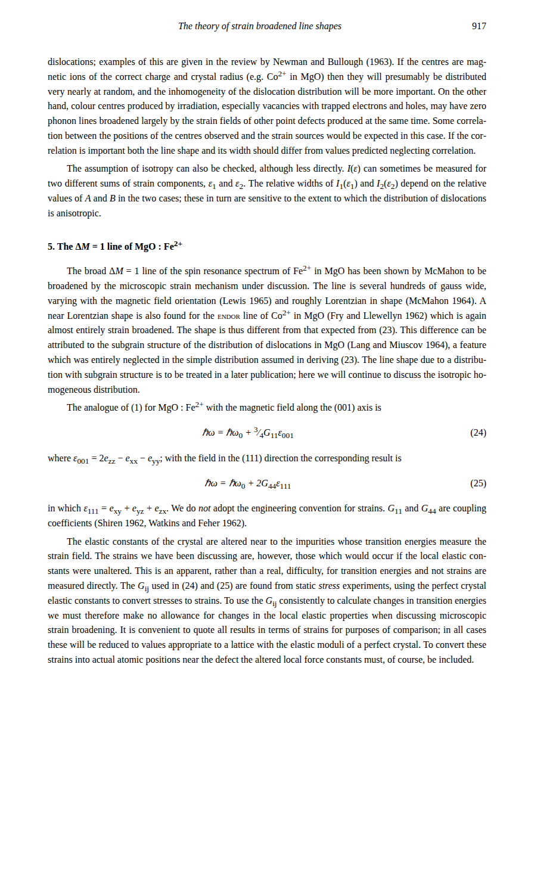The theory of strain broadened line shapes 917
dislocations; examples of this are given in the review by Newman and Bullough (1963). If the centres are magnetic ions of the correct charge and crystal radius (e.g. Co2+ in MgO) then they will presumably be distributed very nearly at random, and the inhomogeneity of the dislocation distribution will be more important. On the other hand, colour centres produced by irradiation, especially vacancies with trapped electrons and holes, may have zero phonon lines broadened largely by the strain fields of other point defects produced at the same time. Some correlation between the positions of the centres observed and the strain sources would be expected in this case. If the correlation is important both the line shape and its width should differ from values predicted neglecting correlation.
The assumption of isotropy can also be checked, although less directly. I(ε) can sometimes be measured for two different sums of strain components, ε1 and ε2. The relative widths of I1(ε1) and I2(ε2) depend on the relative values of A and B in the two cases; these in turn are sensitive to the extent to which the distribution of dislocations is anisotropic.
5. The ΔM = 1 line of MgO : Fe2+
The broad ΔM = 1 line of the spin resonance spectrum of Fe2+ in MgO has been shown by McMahon to be broadened by the microscopic strain mechanism under discussion. The line is several hundreds of gauss wide, varying with the magnetic field orientation (Lewis 1965) and roughly Lorentzian in shape (McMahon 1964). A near Lorentzian shape is also found for the endor line of Co2+ in MgO (Fry and Llewellyn 1962) which is again almost entirely strain broadened. The shape is thus different from that expected from (23). This difference can be attributed to the subgrain structure of the distribution of dislocations in MgO (Lang and Miuscov 1964), a feature which was entirely neglected in the simple distribution assumed in deriving (23). The line shape due to a distribution with subgrain structure is to be treated in a later publication; here we will continue to discuss the isotropic homogeneous distribution.
The analogue of (1) for MgO : Fe2+ with the magnetic field along the (001) axis is
ℏω = ℏω0 + 3⁄4G11ε001 (24)
where ε001 = 2ezz − exx − eyy; with the field in the (111) direction the corresponding result is
ℏω = ℏω0 + 2G44ε111 (25)
in which ε111 = exy + eyz + ezx. We do not adopt the engineering convention for strains. G11 and G44 are coupling coefficients (Shiren 1962, Watkins and Feher 1962).
The elastic constants of the crystal are altered near to the impurities whose transition energies measure the strain field. The strains we have been discussing are, however, those which would occur if the local elastic constants were unaltered. This is an apparent, rather than a real, difficulty, for transition energies and not strains are measured directly. The Gij used in (24) and (25) are found from static stress experiments, using the perfect crystal elastic constants to convert stresses to strains. To use the Gij consistently to calculate changes in transition energies we must therefore make no allowance for changes in the local elastic properties when discussing microscopic strain broadening. It is convenient to quote all results in terms of strains for purposes of comparison; in all cases these will be reduced to values appropriate to a lattice with the elastic moduli of a perfect crystal. To convert these strains into actual atomic positions near the defect the altered local force constants must, of course, be included.